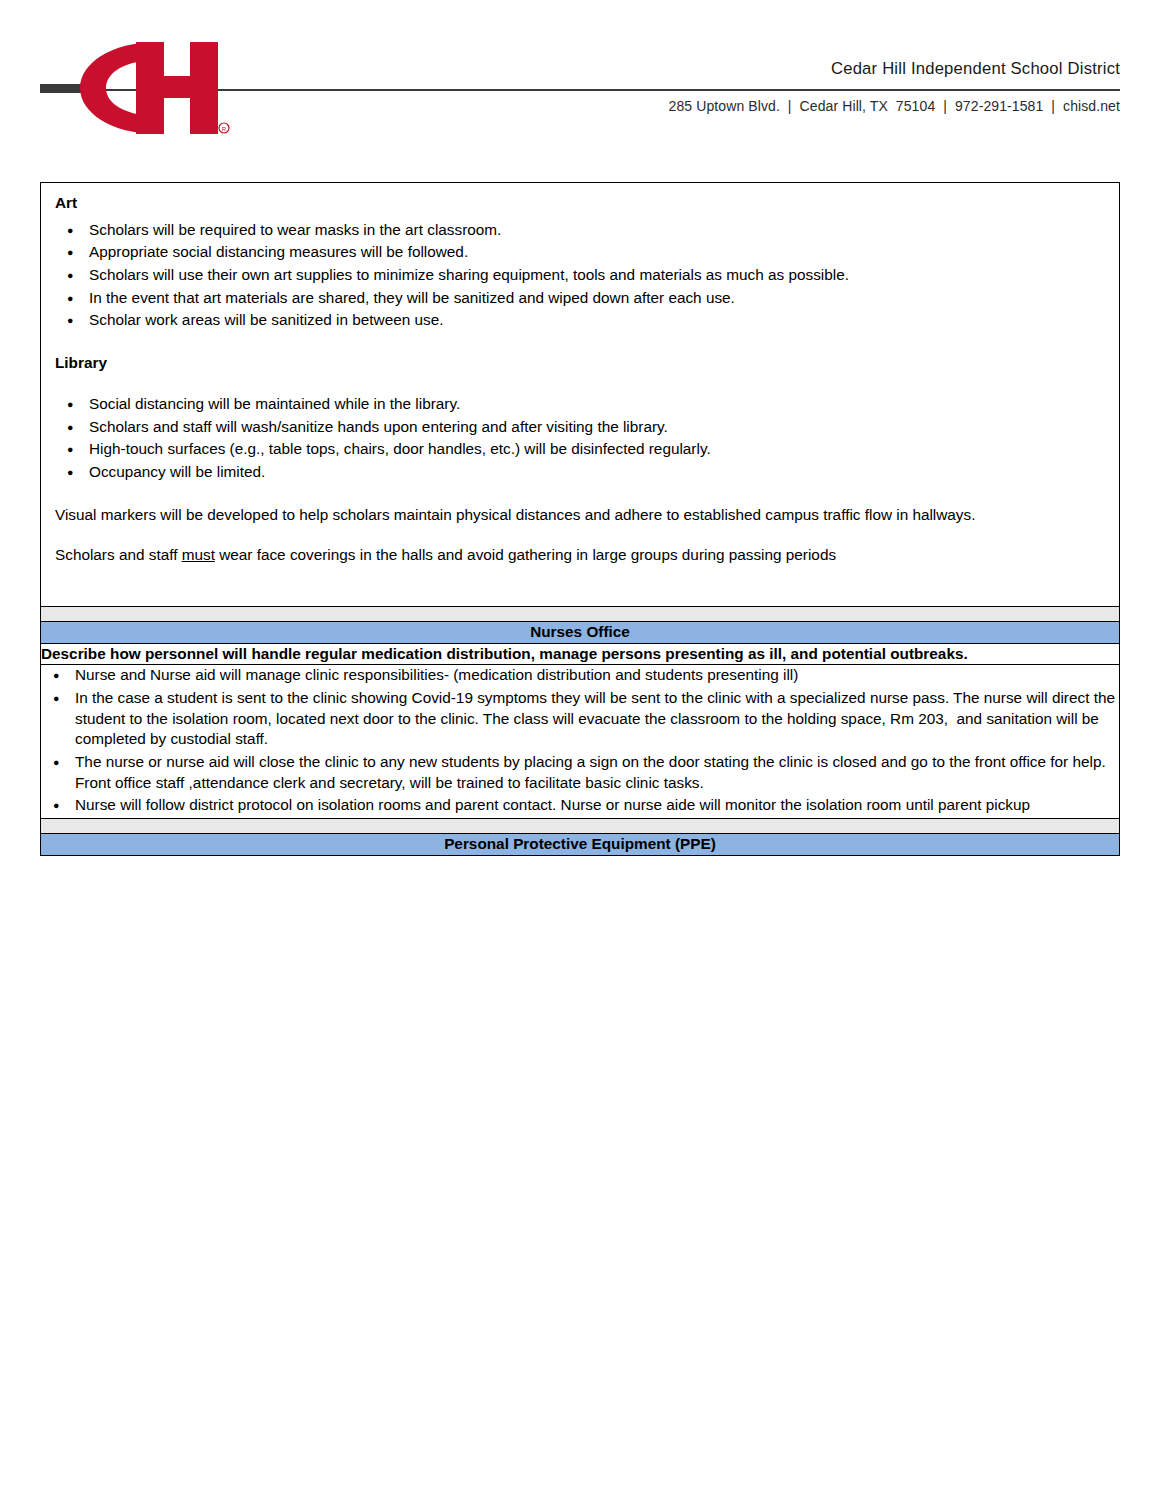R
Cedar Hill Independent School District
285 Uptown Blvd. | Cedar Hill, TX 75104 | 972-291-1581 | chisd.net
| Art Scholars will be required to wear masks in the art classroom. Appropriate social distancing measures will be followed. Scholars will use their own art supplies to minimize sharing equipment, tools and materials as much as possible. In the event that art materials are shared, they will be sanitized and wiped down after each use. Scholar work areas will be sanitized in between use. Library Social distancing will be maintained while in the library. Scholars and staff will wash/sanitize hands upon entering and after visiting the library. High-touch surfaces (e.g., table tops, chairs, door handles, etc.) will be disinfected regularly. Occupancy will be limited. Visual markers will be developed to help scholars maintain physical distances and adhere to established campus traffic flow in hallways. Scholars and staff must wear face coverings in the halls and avoid gathering in large groups during passing periods |
| Nurses Office |
| Describe how personnel will handle regular medication distribution, manage persons presenting as ill, and potential outbreaks. |
| Nurse and Nurse aid will manage clinic responsibilities- (medication distribution and students presenting ill) In the case a student is sent to the clinic showing Covid-19 symptoms they will be sent to the clinic with a specialized nurse pass. The nurse will direct the student to the isolation room, located next door to the clinic. The class will evacuate the classroom to the holding space, Rm 203, and sanitation will be completed by custodial staff. The nurse or nurse aid will close the clinic to any new students by placing a sign on the door stating the clinic is closed and go to the front office for help. Front office staff ,attendance clerk and secretary, will be trained to facilitate basic clinic tasks. Nurse will follow district protocol on isolation rooms and parent contact. Nurse or nurse aide will monitor the isolation room until parent pickup |
| Personal Protective Equipment (PPE) |